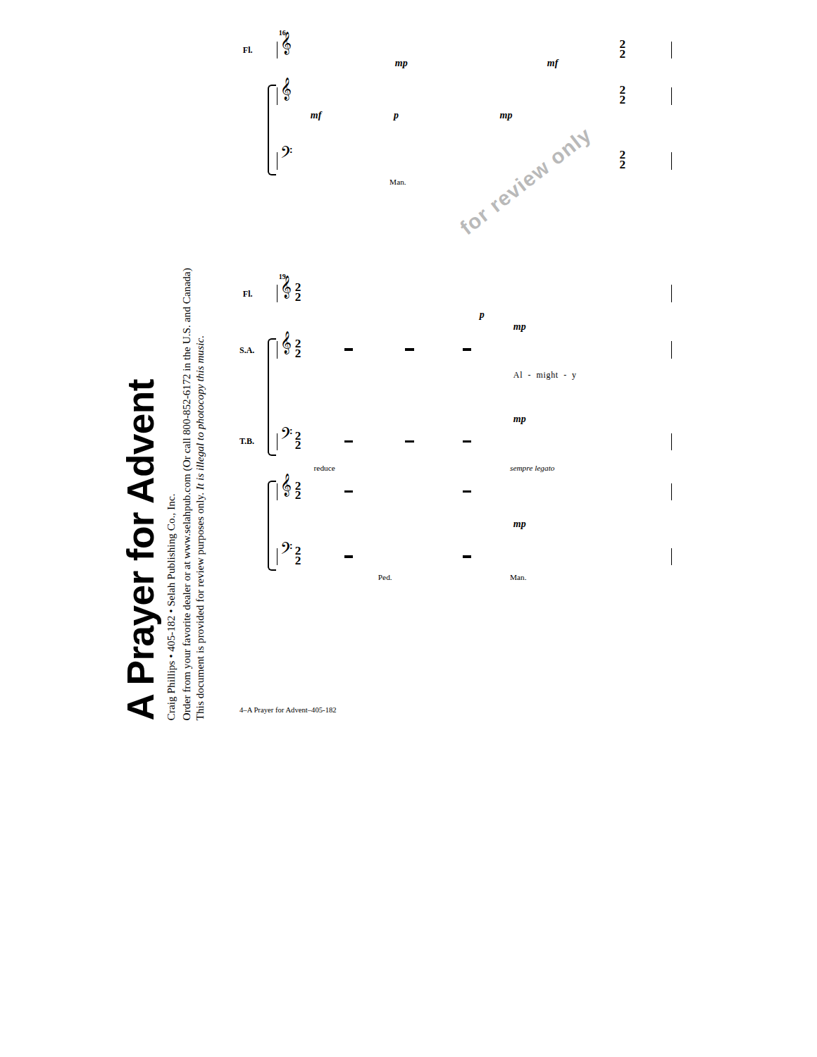A Prayer for Advent
Craig Phillips • 405-182 • Selah Publishing Co., Inc.
Order from your favorite dealer or at www.selahpub.com (Or call 800-852-6172 in the U.S. and Canada)
This document is provided for review purposes only. It is illegal to photocopy this music.
16 Fl.
𝄞 mp mf 2
2
𝄞 mf p mp 2
2
𝄢 Man. 2
2
19 Fl.
𝄞 2
2 p
S.A.
𝄞 2
2
mp Al - might - y T.B.
𝄢 2
2
mp
𝄞 2
2 reduce
sempre legato
𝄢 2
2
mp Ped. Man.
for review only
4–A Prayer for Advent–405-182